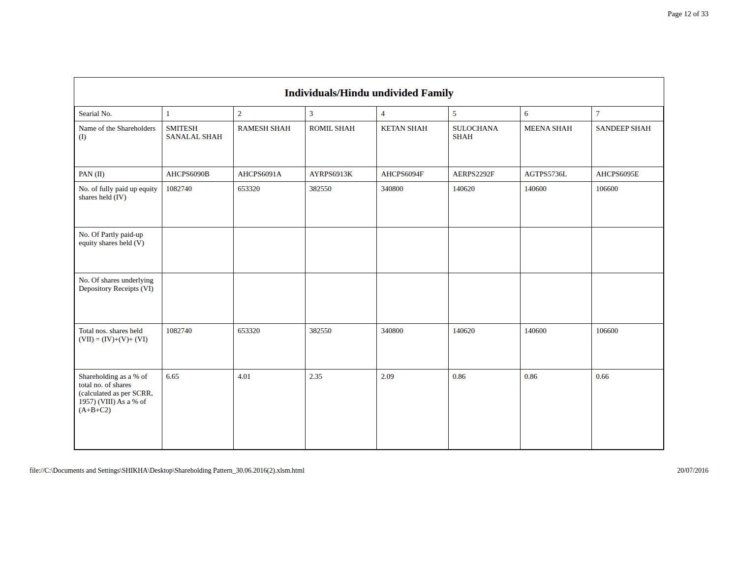Page 12 of 33
Individuals/Hindu undivided Family
| Searial No. | 1 | 2 | 3 | 4 | 5 | 6 | 7 |
| Name of the Shareholders (I) | SMITESH SANALAL SHAH | RAMESH SHAH | ROMIL SHAH | KETAN SHAH | SULOCHANA SHAH | MEENA SHAH | SANDEEP SHAH |
| PAN (II) | AHCPS6090B | AHCPS6091A | AYRPS6913K | AHCPS6094F | AERPS2292F | AGTPS5736L | AHCPS6095E |
| No. of fully paid up equity shares held (IV) | 1082740 | 653320 | 382550 | 340800 | 140620 | 140600 | 106600 |
| No. Of Partly paid-up equity shares held (V) | | | | | | | |
| No. Of shares underlying Depository Receipts (VI) | | | | | | | |
| Total nos. shares held (VII) = (IV)+(V)+ (VI) | 1082740 | 653320 | 382550 | 340800 | 140620 | 140600 | 106600 |
| Shareholding as a % of total no. of shares (calculated as per SCRR, 1957) (VIII) As a % of (A+B+C2) | 6.65 | 4.01 | 2.35 | 2.09 | 0.86 | 0.86 | 0.66 |
file://C:\Documents and Settings\SHIKHA\Desktop\Shareholding Pattern_30.06.2016(2).xlsm.html 20/07/2016